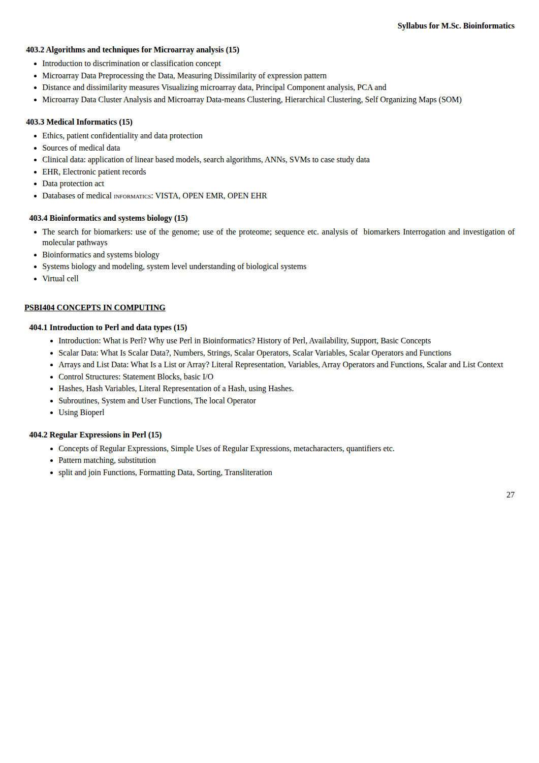Syllabus for M.Sc. Bioinformatics
403.2 Algorithms and techniques for Microarray analysis (15)
Introduction to discrimination or classification concept
Microarray Data Preprocessing the Data, Measuring Dissimilarity of expression pattern
Distance and dissimilarity measures Visualizing microarray data, Principal Component analysis, PCA and
Microarray Data Cluster Analysis and Microarray Data-means Clustering, Hierarchical Clustering, Self Organizing Maps (SOM)
403.3 Medical Informatics (15)
Ethics, patient confidentiality and data protection
Sources of medical data
Clinical data: application of linear based models, search algorithms, ANNs, SVMs to case study data
EHR, Electronic patient records
Data protection act
Databases of medical informatics: VISTA, OPEN EMR, OPEN EHR
403.4 Bioinformatics and systems biology (15)
The search for biomarkers: use of the genome; use of the proteome; sequence etc. analysis of biomarkers Interrogation and investigation of molecular pathways
Bioinformatics and systems biology
Systems biology and modeling, system level understanding of biological systems
Virtual cell
PSBI404 CONCEPTS IN COMPUTING
404.1 Introduction to Perl and data types (15)
Introduction: What is Perl? Why use Perl in Bioinformatics? History of Perl, Availability, Support, Basic Concepts
Scalar Data: What Is Scalar Data?, Numbers, Strings, Scalar Operators, Scalar Variables, Scalar Operators and Functions
Arrays and List Data: What Is a List or Array? Literal Representation, Variables, Array Operators and Functions, Scalar and List Context
Control Structures: Statement Blocks, basic I/O
Hashes, Hash Variables, Literal Representation of a Hash, using Hashes.
Subroutines, System and User Functions, The local Operator
Using Bioperl
404.2 Regular Expressions in Perl (15)
Concepts of Regular Expressions, Simple Uses of Regular Expressions, metacharacters, quantifiers etc.
Pattern matching, substitution
split and join Functions, Formatting Data, Sorting, Transliteration
27